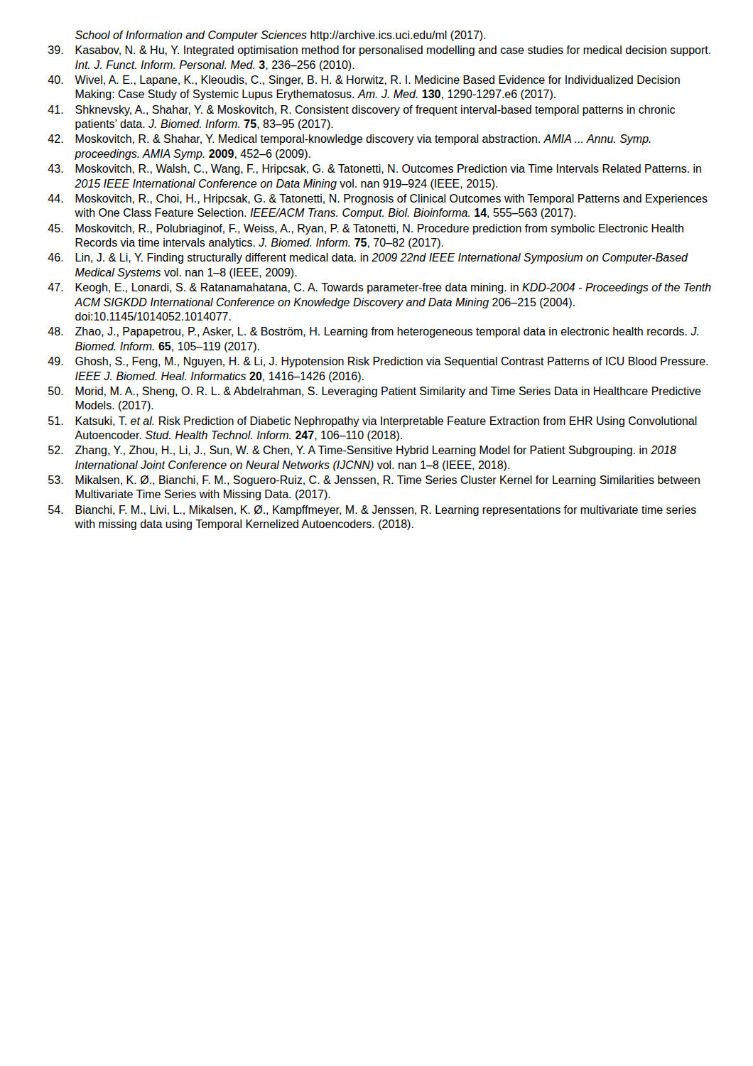School of Information and Computer Sciences http://archive.ics.uci.edu/ml (2017).
39. Kasabov, N. & Hu, Y. Integrated optimisation method for personalised modelling and case studies for medical decision support. Int. J. Funct. Inform. Personal. Med. 3, 236–256 (2010).
40. Wivel, A. E., Lapane, K., Kleoudis, C., Singer, B. H. & Horwitz, R. I. Medicine Based Evidence for Individualized Decision Making: Case Study of Systemic Lupus Erythematosus. Am. J. Med. 130, 1290-1297.e6 (2017).
41. Shknevsky, A., Shahar, Y. & Moskovitch, R. Consistent discovery of frequent interval-based temporal patterns in chronic patients’ data. J. Biomed. Inform. 75, 83–95 (2017).
42. Moskovitch, R. & Shahar, Y. Medical temporal-knowledge discovery via temporal abstraction. AMIA ... Annu. Symp. proceedings. AMIA Symp. 2009, 452–6 (2009).
43. Moskovitch, R., Walsh, C., Wang, F., Hripcsak, G. & Tatonetti, N. Outcomes Prediction via Time Intervals Related Patterns. in 2015 IEEE International Conference on Data Mining vol. nan 919–924 (IEEE, 2015).
44. Moskovitch, R., Choi, H., Hripcsak, G. & Tatonetti, N. Prognosis of Clinical Outcomes with Temporal Patterns and Experiences with One Class Feature Selection. IEEE/ACM Trans. Comput. Biol. Bioinforma. 14, 555–563 (2017).
45. Moskovitch, R., Polubriaginof, F., Weiss, A., Ryan, P. & Tatonetti, N. Procedure prediction from symbolic Electronic Health Records via time intervals analytics. J. Biomed. Inform. 75, 70–82 (2017).
46. Lin, J. & Li, Y. Finding structurally different medical data. in 2009 22nd IEEE International Symposium on Computer-Based Medical Systems vol. nan 1–8 (IEEE, 2009).
47. Keogh, E., Lonardi, S. & Ratanamahatana, C. A. Towards parameter-free data mining. in KDD-2004 - Proceedings of the Tenth ACM SIGKDD International Conference on Knowledge Discovery and Data Mining 206–215 (2004). doi:10.1145/1014052.1014077.
48. Zhao, J., Papapetrou, P., Asker, L. & Boström, H. Learning from heterogeneous temporal data in electronic health records. J. Biomed. Inform. 65, 105–119 (2017).
49. Ghosh, S., Feng, M., Nguyen, H. & Li, J. Hypotension Risk Prediction via Sequential Contrast Patterns of ICU Blood Pressure. IEEE J. Biomed. Heal. Informatics 20, 1416–1426 (2016).
50. Morid, M. A., Sheng, O. R. L. & Abdelrahman, S. Leveraging Patient Similarity and Time Series Data in Healthcare Predictive Models. (2017).
51. Katsuki, T. et al. Risk Prediction of Diabetic Nephropathy via Interpretable Feature Extraction from EHR Using Convolutional Autoencoder. Stud. Health Technol. Inform. 247, 106–110 (2018).
52. Zhang, Y., Zhou, H., Li, J., Sun, W. & Chen, Y. A Time-Sensitive Hybrid Learning Model for Patient Subgrouping. in 2018 International Joint Conference on Neural Networks (IJCNN) vol. nan 1–8 (IEEE, 2018).
53. Mikalsen, K. Ø., Bianchi, F. M., Soguero-Ruiz, C. & Jenssen, R. Time Series Cluster Kernel for Learning Similarities between Multivariate Time Series with Missing Data. (2017).
54. Bianchi, F. M., Livi, L., Mikalsen, K. Ø., Kampffmeyer, M. & Jenssen, R. Learning representations for multivariate time series with missing data using Temporal Kernelized Autoencoders. (2018).